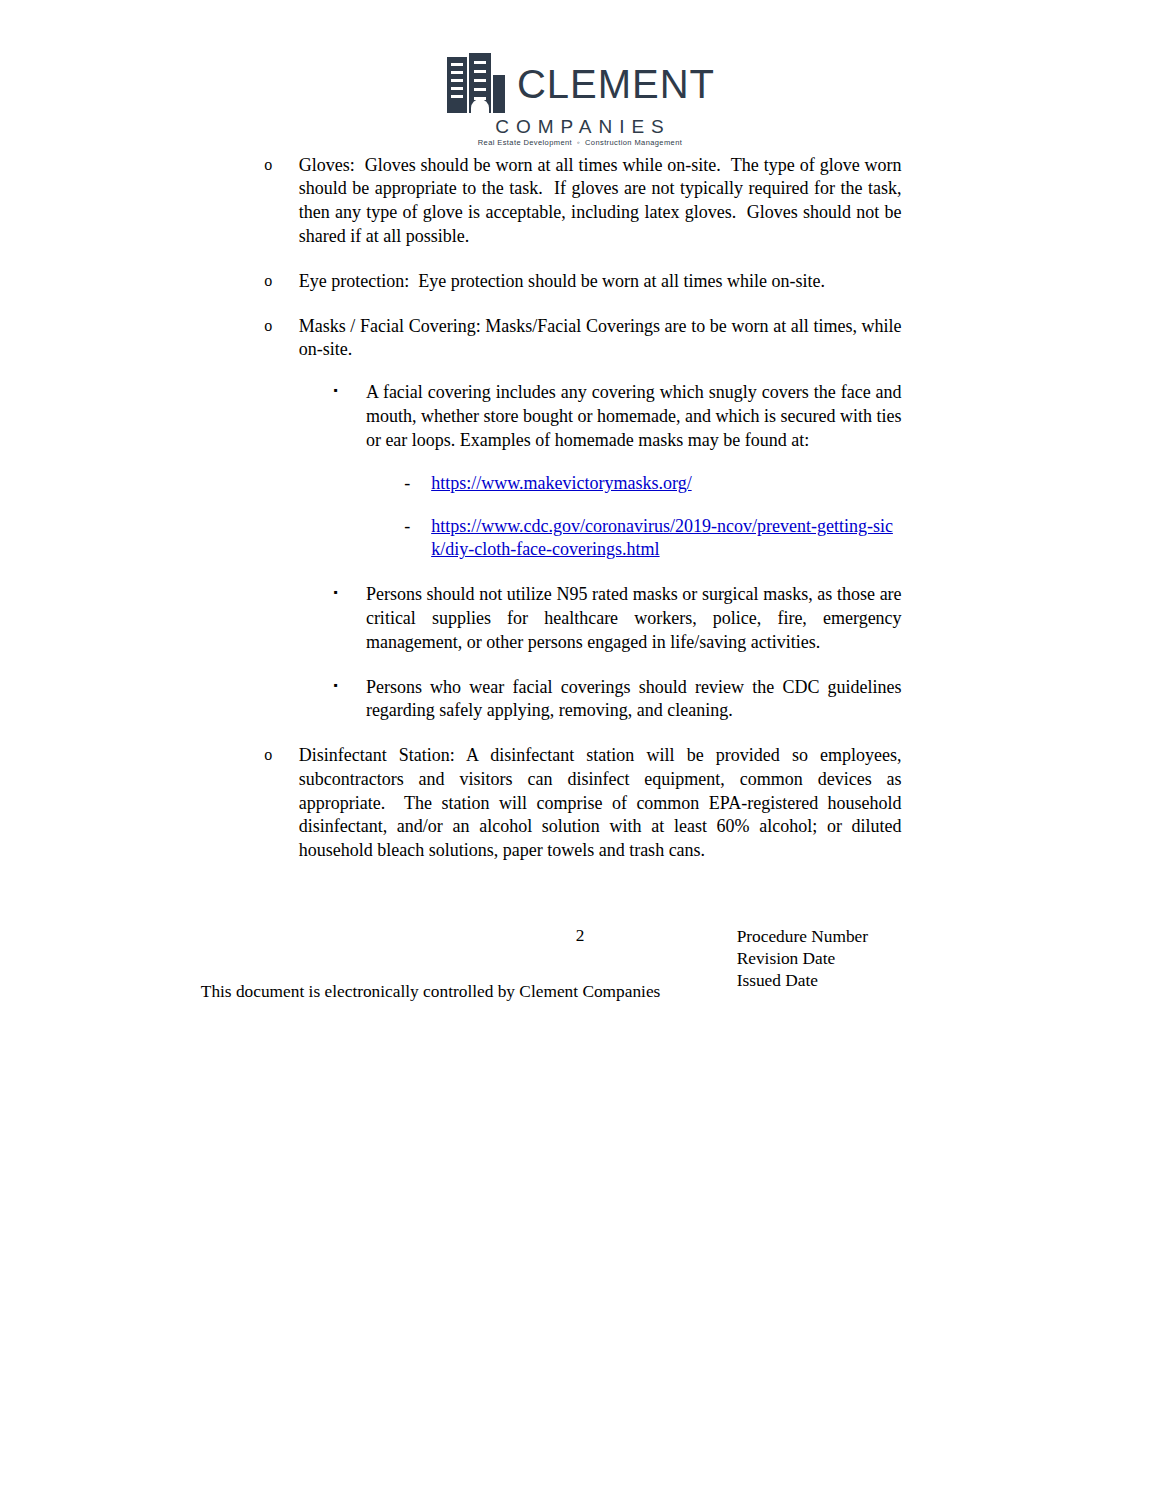CLEMENT
COMPANIES
Real Estate Development ◦ Construction Management
o Gloves: Gloves should be worn at all times while on-site. The type of glove worn should be appropriate to the task. If gloves are not typically required for the task, then any type of glove is acceptable, including latex gloves. Gloves should not be shared if at all possible.
o Eye protection: Eye protection should be worn at all times while on-site.
o Masks / Facial Covering: Masks/Facial Coverings are to be worn at all times, while on-site.
▪ A facial covering includes any covering which snugly covers the face and mouth, whether store bought or homemade, and which is secured with ties or ear loops. Examples of homemade masks may be found at:
- https://www.makevictorymasks.org/
- https://www.cdc.gov/coronavirus/2019-ncov/prevent-getting-sick/diy-cloth-face-coverings.html
▪ Persons should not utilize N95 rated masks or surgical masks, as those are critical supplies for healthcare workers, police, fire, emergency management, or other persons engaged in life/saving activities.
▪ Persons who wear facial coverings should review the CDC guidelines regarding safely applying, removing, and cleaning.
o Disinfectant Station: A disinfectant station will be provided so employees, subcontractors and visitors can disinfect equipment, common devices as appropriate. The station will comprise of common EPA-registered household disinfectant, and/or an alcohol solution with at least 60% alcohol; or diluted household bleach solutions, paper towels and trash cans.
2
Procedure Number
Revision Date
Issued Date
This document is electronically controlled by Clement Companies